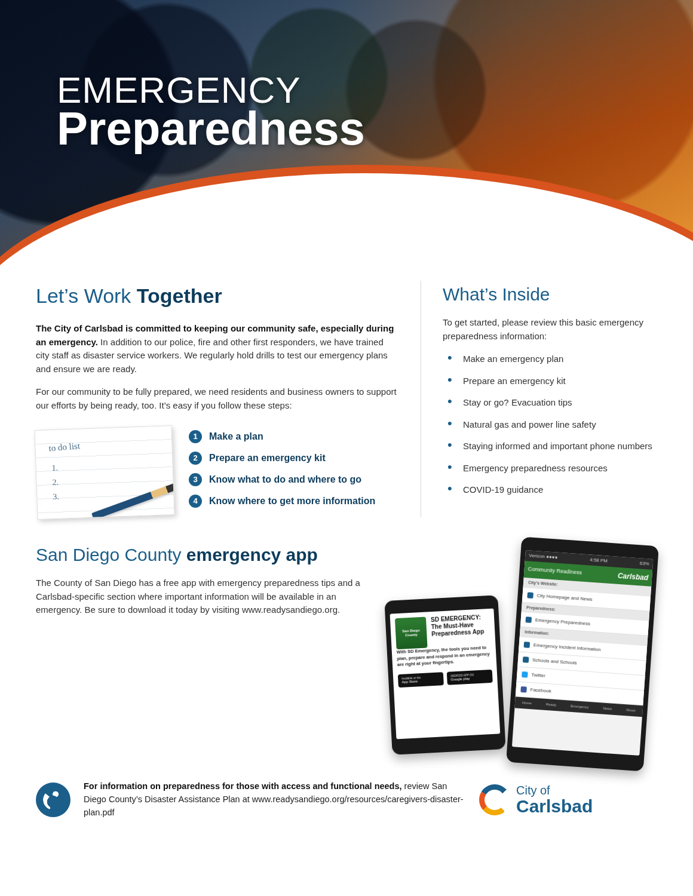EMERGENCY Preparedness
Let’s Work Together
The City of Carlsbad is committed to keeping our community safe, especially during an emergency. In addition to our police, fire and other first responders, we have trained city staff as disaster service workers. We regularly hold drills to test our emergency plans and ensure we are ready.
For our community to be fully prepared, we need residents and business owners to support our efforts by being ready, too. It’s easy if you follow these steps:
to do list
1.
2.
3.
Make a plan
Prepare an emergency kit
Know what to do and where to go
Know where to get more information
What’s Inside
To get started, please review this basic emergency preparedness information:
Make an emergency plan
Prepare an emergency kit
Stay or go? Evacuation tips
Natural gas and power line safety
Staying informed and important phone numbers
Emergency preparedness resources
COVID-19 guidance
San Diego County emergency app
The County of San Diego has a free app with emergency preparedness tips and a Carlsbad-specific section where important information will be available in an emergency. Be sure to download it today by visiting www.readysandiego.org.
Verizon ●●●●4:58 PM 63%
Community Readiness Carlsbad
City’s Website:
City Homepage and News
Preparedness:
Emergency Preparedness
Information:
Emergency Incident Information
Schools and Schools
Twitter
Facebook
Home Ready Emergency News About
San Diego County
SD EMERGENCY:
The Must-Have
Preparedness App
With SD Emergency, the tools you need to plan, prepare and respond in an emergency are right at your fingertips.
Available on the App Store
ANDROID APP ONGoogle play
For information on preparedness for those with access and functional needs, review San Diego County’s Disaster Assistance Plan at www.readysandiego.org/resources/caregivers-disaster-plan.pdf
City of Carlsbad